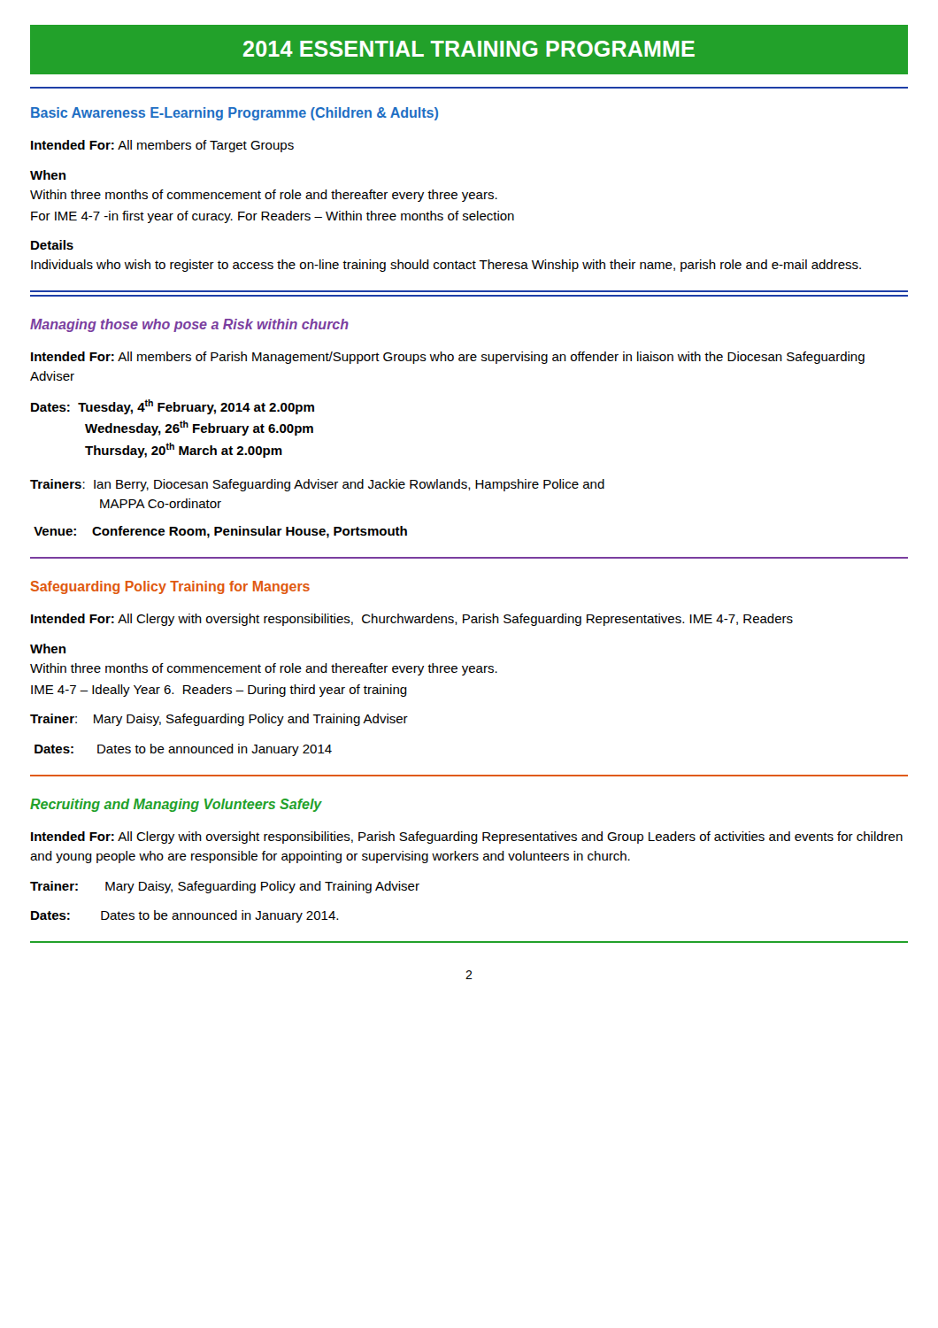2014 ESSENTIAL TRAINING PROGRAMME
Basic Awareness E-Learning Programme (Children & Adults)
Intended For: All members of Target Groups
When
Within three months of commencement of role and thereafter every three years.
For IME 4-7 -in first year of curacy. For Readers – Within three months of selection
Details
Individuals who wish to register to access the on-line training should contact Theresa Winship with their name, parish role and e-mail address.
Managing those who pose a Risk within church
Intended For: All members of Parish Management/Support Groups who are supervising an offender in liaison with the Diocesan Safeguarding Adviser
Dates: Tuesday, 4th February, 2014 at 2.00pm
Wednesday, 26th February at 6.00pm
Thursday, 20th March at 2.00pm
Trainers: Ian Berry, Diocesan Safeguarding Adviser and Jackie Rowlands, Hampshire Police and MAPPA Co-ordinator
Venue: Conference Room, Peninsular House, Portsmouth
Safeguarding Policy Training for Mangers
Intended For: All Clergy with oversight responsibilities, Churchwardens, Parish Safeguarding Representatives. IME 4-7, Readers
When
Within three months of commencement of role and thereafter every three years.
IME 4-7 – Ideally Year 6. Readers – During third year of training
Trainer: Mary Daisy, Safeguarding Policy and Training Adviser
Dates: Dates to be announced in January 2014
Recruiting and Managing Volunteers Safely
Intended For: All Clergy with oversight responsibilities, Parish Safeguarding Representatives and Group Leaders of activities and events for children and young people who are responsible for appointing or supervising workers and volunteers in church.
Trainer: Mary Daisy, Safeguarding Policy and Training Adviser
Dates: Dates to be announced in January 2014.
2